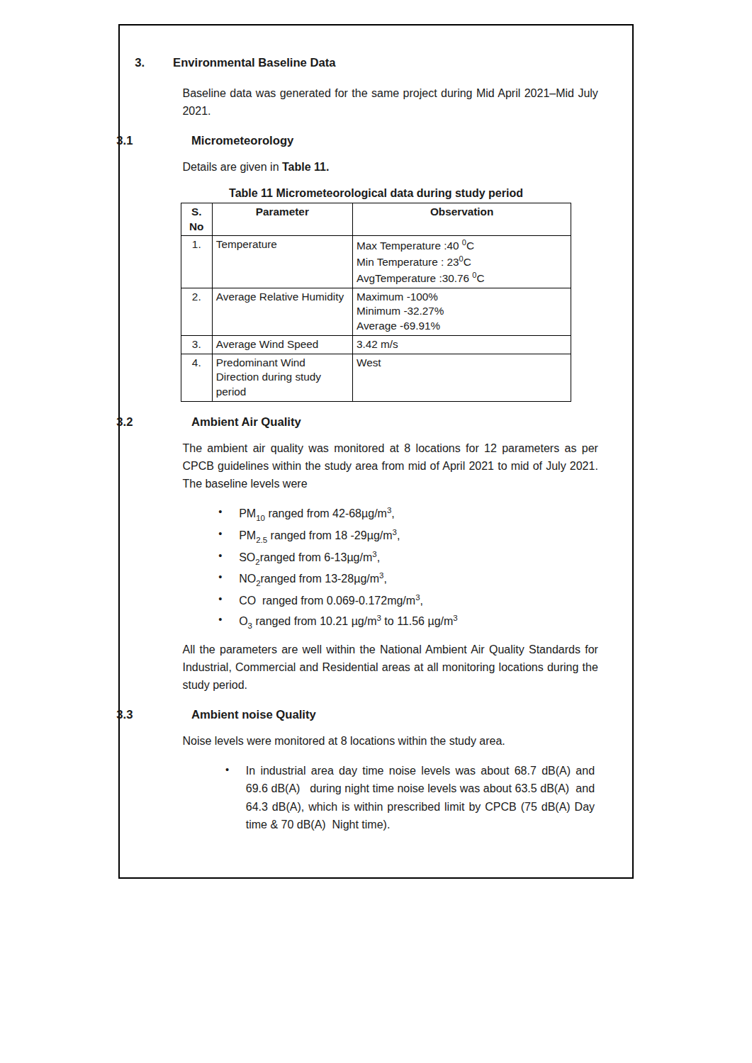3. Environmental Baseline Data
Baseline data was generated for the same project during Mid April 2021–Mid July 2021.
3.1 Micrometeorology
Details are given in Table 11.
Table 11 Micrometeorological data during study period
| S. No | Parameter | Observation |
| --- | --- | --- |
| 1. | Temperature | Max Temperature :40 0 C Min Temperature : 23 0 C AvgTemperature :30.76 0 C |
| 2. | Average Relative Humidity | Maximum -100% Minimum -32.27% Average -69.91% |
| 3. | Average Wind Speed | 3.42 m/s |
| 4. | Predominant Wind Direction during study period | West |
3.2 Ambient Air Quality
The ambient air quality was monitored at 8 locations for 12 parameters as per CPCB guidelines within the study area from mid of April 2021 to mid of July 2021. The baseline levels were
PM10 ranged from 42-68µg/m3,
PM2.5 ranged from 18 -29µg/m3,
SO2ranged from 6-13µg/m3,
NO2ranged from 13-28µg/m3,
CO ranged from 0.069-0.172mg/m3,
O3 ranged from 10.21 µg/m3 to 11.56 µg/m3
All the parameters are well within the National Ambient Air Quality Standards for Industrial, Commercial and Residential areas at all monitoring locations during the study period.
3.3 Ambient noise Quality
Noise levels were monitored at 8 locations within the study area.
In industrial area day time noise levels was about 68.7 dB(A) and 69.6 dB(A) during night time noise levels was about 63.5 dB(A) and 64.3 dB(A), which is within prescribed limit by CPCB (75 dB(A) Day time & 70 dB(A) Night time).